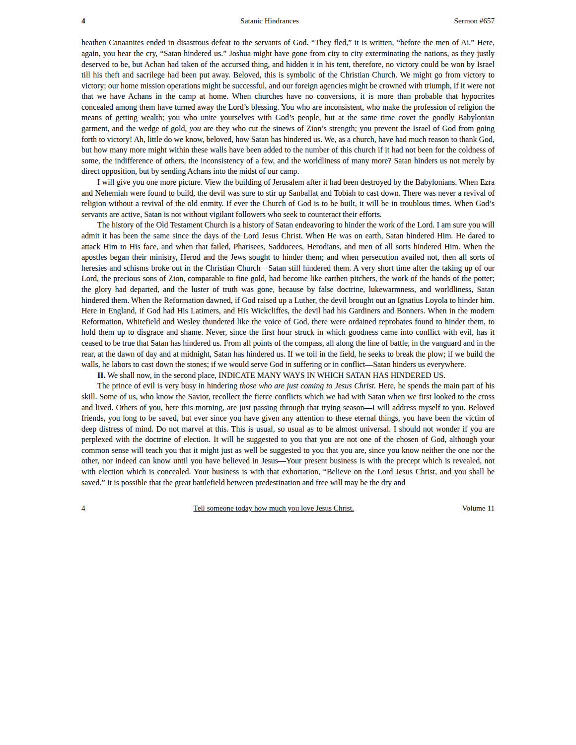4 Satanic Hindrances Sermon #657
heathen Canaanites ended in disastrous defeat to the servants of God. “They fled,” it is written, “before the men of Ai.” Here, again, you hear the cry, “Satan hindered us.” Joshua might have gone from city to city exterminating the nations, as they justly deserved to be, but Achan had taken of the accursed thing, and hidden it in his tent, therefore, no victory could be won by Israel till his theft and sacrilege had been put away. Beloved, this is symbolic of the Christian Church. We might go from victory to victory; our home mission operations might be successful, and our foreign agencies might be crowned with triumph, if it were not that we have Achans in the camp at home. When churches have no conversions, it is more than probable that hypocrites concealed among them have turned away the Lord’s blessing. You who are inconsistent, who make the profession of religion the means of getting wealth; you who unite yourselves with God’s people, but at the same time covet the goodly Babylonian garment, and the wedge of gold, you are they who cut the sinews of Zion’s strength; you prevent the Israel of God from going forth to victory! Ah, little do we know, beloved, how Satan has hindered us. We, as a church, have had much reason to thank God, but how many more might within these walls have been added to the number of this church if it had not been for the coldness of some, the indifference of others, the inconsistency of a few, and the worldliness of many more? Satan hinders us not merely by direct opposition, but by sending Achans into the midst of our camp.
I will give you one more picture. View the building of Jerusalem after it had been destroyed by the Babylonians. When Ezra and Nehemiah were found to build, the devil was sure to stir up Sanballat and Tobiah to cast down. There was never a revival of religion without a revival of the old enmity. If ever the Church of God is to be built, it will be in troublous times. When God’s servants are active, Satan is not without vigilant followers who seek to counteract their efforts.
The history of the Old Testament Church is a history of Satan endeavoring to hinder the work of the Lord. I am sure you will admit it has been the same since the days of the Lord Jesus Christ. When He was on earth, Satan hindered Him. He dared to attack Him to His face, and when that failed, Pharisees, Sadducees, Herodians, and men of all sorts hindered Him. When the apostles began their ministry, Herod and the Jews sought to hinder them; and when persecution availed not, then all sorts of heresies and schisms broke out in the Christian Church—Satan still hindered them. A very short time after the taking up of our Lord, the precious sons of Zion, comparable to fine gold, had become like earthen pitchers, the work of the hands of the potter; the glory had departed, and the luster of truth was gone, because by false doctrine, lukewarmness, and worldliness, Satan hindered them. When the Reformation dawned, if God raised up a Luther, the devil brought out an Ignatius Loyola to hinder him. Here in England, if God had His Latimers, and His Wickcliffes, the devil had his Gardiners and Bonners. When in the modern Reformation, Whitefield and Wesley thundered like the voice of God, there were ordained reprobates found to hinder them, to hold them up to disgrace and shame. Never, since the first hour struck in which goodness came into conflict with evil, has it ceased to be true that Satan has hindered us. From all points of the compass, all along the line of battle, in the vanguard and in the rear, at the dawn of day and at midnight, Satan has hindered us. If we toil in the field, he seeks to break the plow; if we build the walls, he labors to cast down the stones; if we would serve God in suffering or in conflict—Satan hinders us everywhere.
II. We shall now, in the second place, INDICATE MANY WAYS IN WHICH SATAN HAS HINDERED US.
The prince of evil is very busy in hindering those who are just coming to Jesus Christ. Here, he spends the main part of his skill. Some of us, who know the Savior, recollect the fierce conflicts which we had with Satan when we first looked to the cross and lived. Others of you, here this morning, are just passing through that trying season—I will address myself to you. Beloved friends, you long to be saved, but ever since you have given any attention to these eternal things, you have been the victim of deep distress of mind. Do not marvel at this. This is usual, so usual as to be almost universal. I should not wonder if you are perplexed with the doctrine of election. It will be suggested to you that you are not one of the chosen of God, although your common sense will teach you that it might just as well be suggested to you that you are, since you know neither the one nor the other, nor indeed can know until you have believed in Jesus—Your present business is with the precept which is revealed, not with election which is concealed. Your business is with that exhortation, “Believe on the Lord Jesus Christ, and you shall be saved.” It is possible that the great battlefield between predestination and free will may be the dry and
4 Tell someone today how much you love Jesus Christ. Volume 11